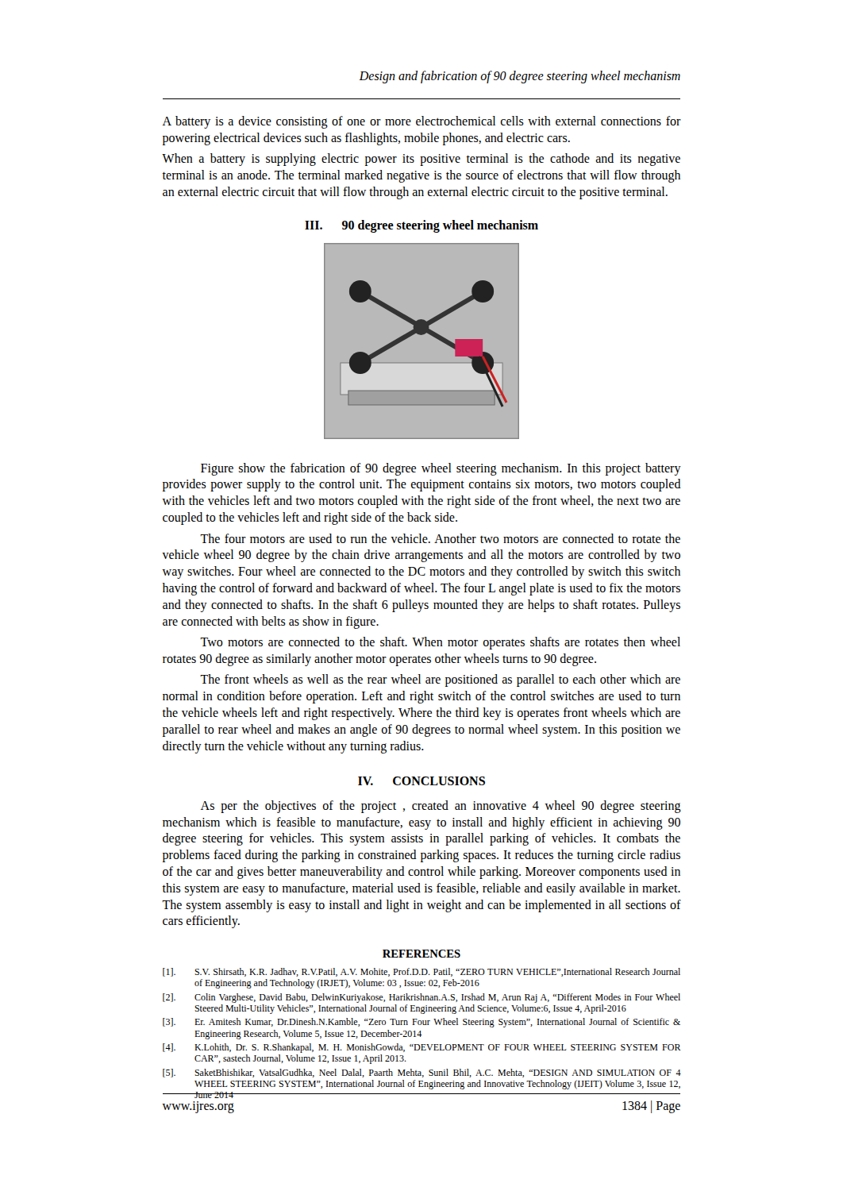Design and fabrication of 90 degree steering wheel mechanism
A battery is a device consisting of one or more electrochemical cells with external connections for powering electrical devices such as flashlights, mobile phones, and electric cars.
When a battery is supplying electric power its positive terminal is the cathode and its negative terminal is an anode. The terminal marked negative is the source of electrons that will flow through an external electric circuit that will flow through an external electric circuit to the positive terminal.
III. 90 degree steering wheel mechanism
Figure show the fabrication of 90 degree wheel steering mechanism. In this project battery provides power supply to the control unit. The equipment contains six motors, two motors coupled with the vehicles left and two motors coupled with the right side of the front wheel, the next two are coupled to the vehicles left and right side of the back side.
The four motors are used to run the vehicle. Another two motors are connected to rotate the vehicle wheel 90 degree by the chain drive arrangements and all the motors are controlled by two way switches. Four wheel are connected to the DC motors and they controlled by switch this switch having the control of forward and backward of wheel. The four L angel plate is used to fix the motors and they connected to shafts. In the shaft 6 pulleys mounted they are helps to shaft rotates. Pulleys are connected with belts as show in figure.
Two motors are connected to the shaft. When motor operates shafts are rotates then wheel rotates 90 degree as similarly another motor operates other wheels turns to 90 degree.
The front wheels as well as the rear wheel are positioned as parallel to each other which are normal in condition before operation. Left and right switch of the control switches are used to turn the vehicle wheels left and right respectively. Where the third key is operates front wheels which are parallel to rear wheel and makes an angle of 90 degrees to normal wheel system. In this position we directly turn the vehicle without any turning radius.
IV. CONCLUSIONS
As per the objectives of the project , created an innovative 4 wheel 90 degree steering mechanism which is feasible to manufacture, easy to install and highly efficient in achieving 90 degree steering for vehicles. This system assists in parallel parking of vehicles. It combats the problems faced during the parking in constrained parking spaces. It reduces the turning circle radius of the car and gives better maneuverability and control while parking. Moreover components used in this system are easy to manufacture, material used is feasible, reliable and easily available in market. The system assembly is easy to install and light in weight and can be implemented in all sections of cars efficiently.
REFERENCES
S.V. Shirsath, K.R. Jadhav, R.V.Patil, A.V. Mohite, Prof.D.D. Patil, “ZERO TURN VEHICLE”,International Research Journal of Engineering and Technology (IRJET), Volume: 03 , Issue: 02, Feb-2016
Colin Varghese, David Babu, DelwinKuriyakose, Harikrishnan.A.S, Irshad M, Arun Raj A, “Different Modes in Four Wheel Steered Multi-Utility Vehicles”, International Journal of Engineering And Science, Volume:6, Issue 4, April-2016
Er. Amitesh Kumar, Dr.Dinesh.N.Kamble, “Zero Turn Four Wheel Steering System”, International Journal of Scientific & Engineering Research, Volume 5, Issue 12, December-2014
K.Lohith, Dr. S. R.Shankapal, M. H. MonishGowda, “DEVELOPMENT OF FOUR WHEEL STEERING SYSTEM FOR CAR”, sastech Journal, Volume 12, Issue 1, April 2013.
SaketBhishikar, VatsalGudhka, Neel Dalal, Paarth Mehta, Sunil Bhil, A.C. Mehta, “DESIGN AND SIMULATION OF 4 WHEEL STEERING SYSTEM”, International Journal of Engineering and Innovative Technology (IJEIT) Volume 3, Issue 12, June 2014
www.ijres.org 1384 | Page